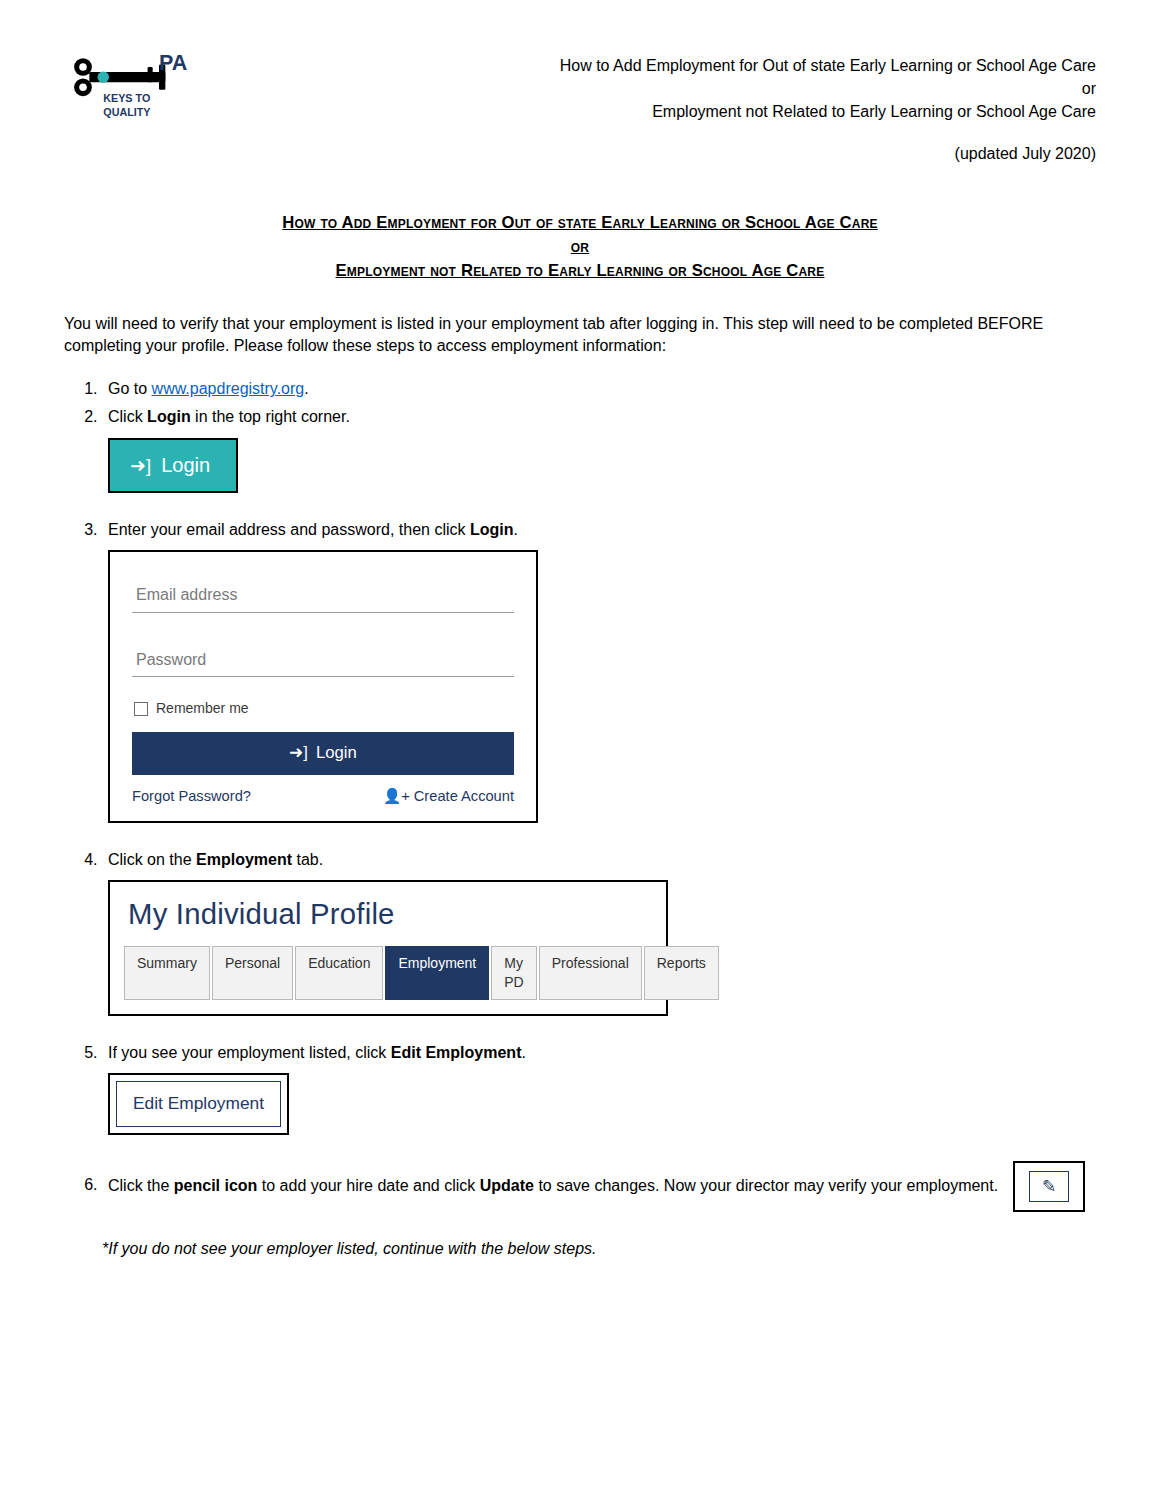PA KEYS TO QUALITY
How to Add Employment for Out of state Early Learning or School Age Care
or
Employment not Related to Early Learning or School Age Care
(updated July 2020)
How to Add Employment for Out of state Early Learning or School Age Care
or
Employment not Related to Early Learning or School Age Care
You will need to verify that your employment is listed in your employment tab after logging in. This step will need to be completed BEFORE completing your profile. Please follow these steps to access employment information:
Go to www.papdregistry.org.
Click Login in the top right corner.
➜] Login
Enter your email address and password, then click Login.
Email address
Password
Remember me
➜] Login
Forgot Password? 👤+ Create Account
Click on the Employment tab.
My Individual Profile
Summary Personal Education Employment My PD Professional Reports
If you see your employment listed, click Edit Employment.
Edit Employment
Click the pencil icon to add your hire date and click Update to save changes. Now your director may verify your employment. ✎
*If you do not see your employer listed, continue with the below steps.